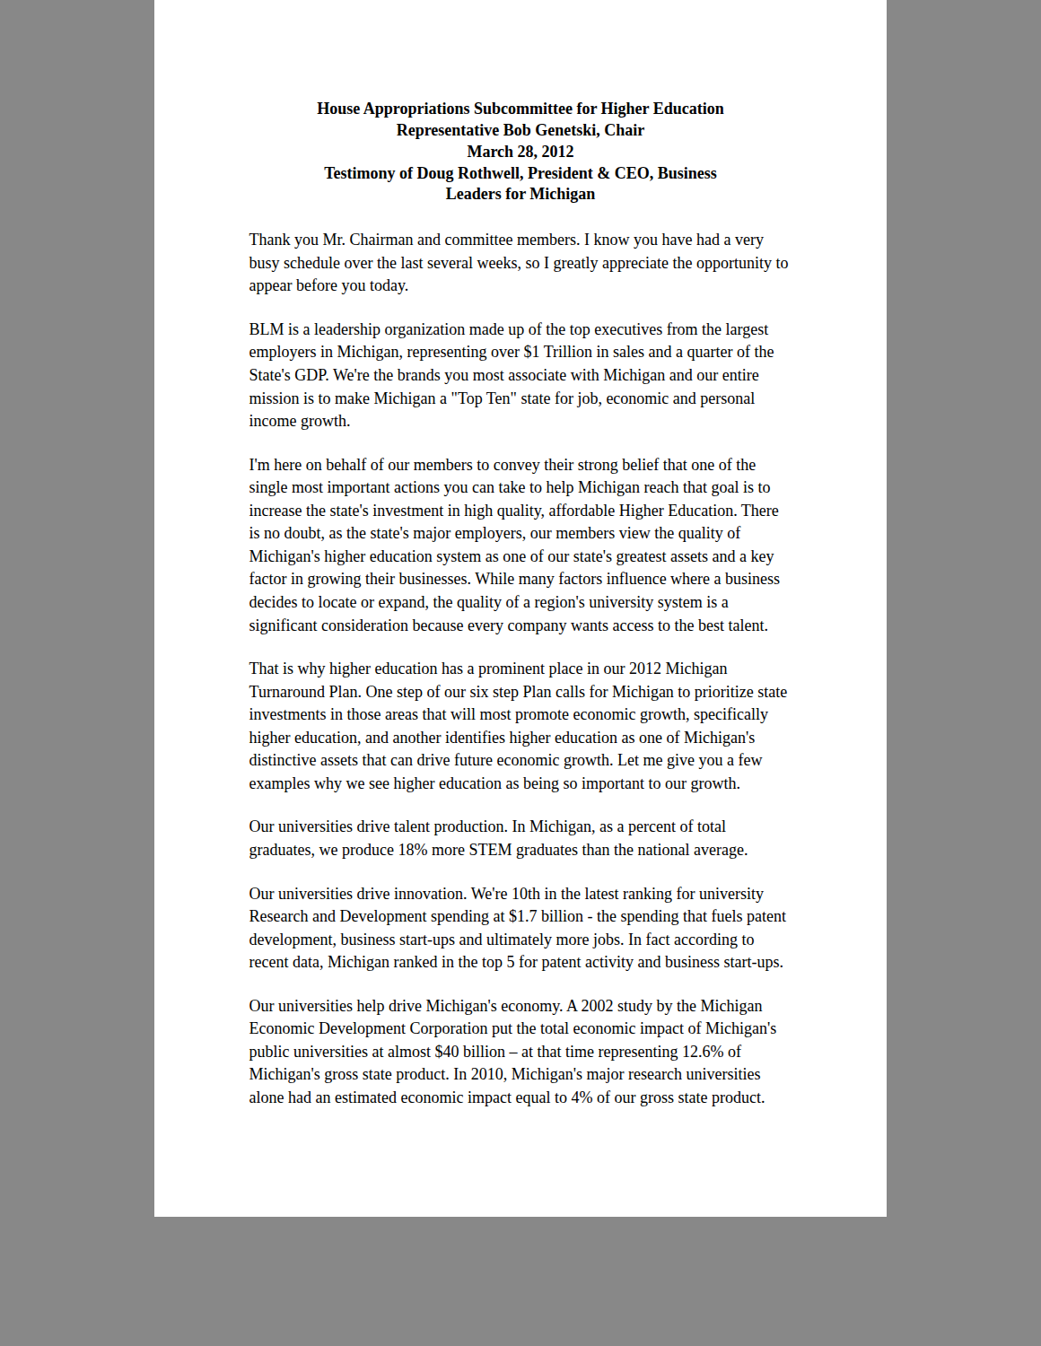House Appropriations Subcommittee for Higher Education Representative Bob Genetski, Chair March 28, 2012 Testimony of Doug Rothwell, President & CEO, Business Leaders for Michigan
Thank you Mr. Chairman and committee members. I know you have had a very busy schedule over the last several weeks, so I greatly appreciate the opportunity to appear before you today.
BLM is a leadership organization made up of the top executives from the largest employers in Michigan, representing over $1 Trillion in sales and a quarter of the State's GDP. We're the brands you most associate with Michigan and our entire mission is to make Michigan a "Top Ten" state for job, economic and personal income growth.
I'm here on behalf of our members to convey their strong belief that one of the single most important actions you can take to help Michigan reach that goal is to increase the state's investment in high quality, affordable Higher Education. There is no doubt, as the state's major employers, our members view the quality of Michigan's higher education system as one of our state's greatest assets and a key factor in growing their businesses. While many factors influence where a business decides to locate or expand, the quality of a region's university system is a significant consideration because every company wants access to the best talent.
That is why higher education has a prominent place in our 2012 Michigan Turnaround Plan. One step of our six step Plan calls for Michigan to prioritize state investments in those areas that will most promote economic growth, specifically higher education, and another identifies higher education as one of Michigan's distinctive assets that can drive future economic growth. Let me give you a few examples why we see higher education as being so important to our growth.
Our universities drive talent production. In Michigan, as a percent of total graduates, we produce 18% more STEM graduates than the national average.
Our universities drive innovation. We're 10th in the latest ranking for university Research and Development spending at $1.7 billion - the spending that fuels patent development, business start-ups and ultimately more jobs. In fact according to recent data, Michigan ranked in the top 5 for patent activity and business start-ups.
Our universities help drive Michigan's economy. A 2002 study by the Michigan Economic Development Corporation put the total economic impact of Michigan's public universities at almost $40 billion – at that time representing 12.6% of Michigan's gross state product. In 2010, Michigan's major research universities alone had an estimated economic impact equal to 4% of our gross state product.